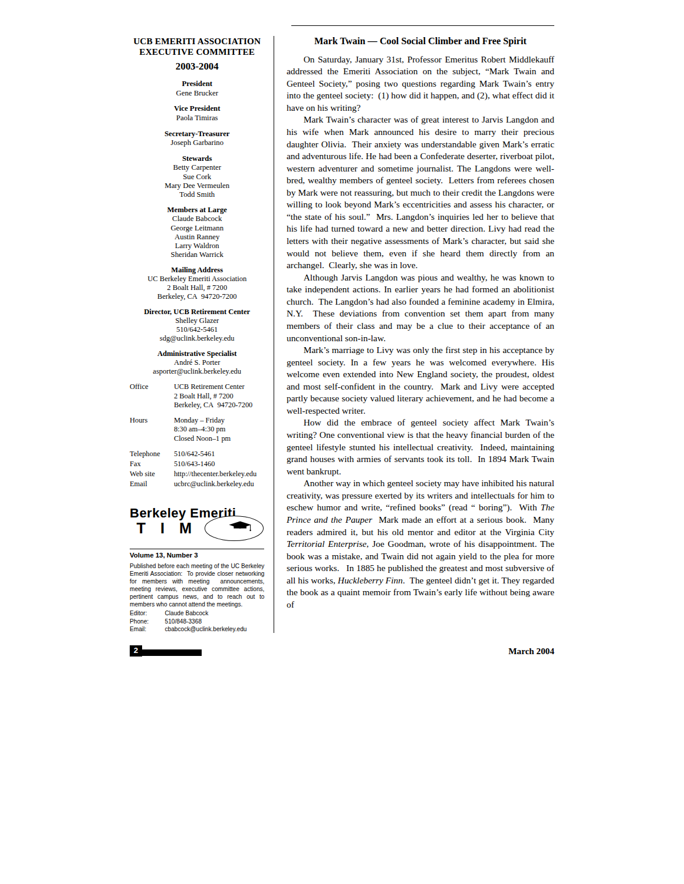UCB EMERITI ASSOCIATION
EXECUTIVE COMMITTEE
2003-2004
President
Gene Brucker
Vice President
Paola Timiras
Secretary-Treasurer
Joseph Garbarino
Stewards
Betty Carpenter
Sue Cork
Mary Dee Vermeulen
Todd Smith
Members at Large
Claude Babcock
George Leitmann
Austin Ranney
Larry Waldron
Sheridan Warrick
Mailing Address
UC Berkeley Emeriti Association
2 Boalt Hall, # 7200
Berkeley, CA 94720-7200
Director, UCB Retirement Center
Shelley Glazer
510/642-5461
sdg@uclink.berkeley.edu
Administrative Specialist
André S. Porter
asporter@uclink.berkeley.edu
| Office | UCB Retirement Center 2 Boalt Hall, # 7200 Berkeley, CA 94720-7200 |
| Hours | Monday – Friday 8:30 am–4:30 pm Closed Noon–1 pm |
| Telephone | 510/642-5461 |
| Fax | 510/643-1460 |
| Web site | http://thecenter.berkeley.edu |
| Email | ucbrc@uclink.berkeley.edu |
Berkeley Emeriti
T I M E S
Volume 13, Number 3
Published before each meeting of the UC Berkeley Emeriti Association: To provide closer networking for members with meeting announcements, meeting reviews, executive committee actions, pertinent campus news, and to reach out to members who cannot attend the meetings.
| Editor: | Claude Babcock |
| Phone: | 510/848-3368 |
| Email: | cbabcock@uclink.berkeley.edu |
Mark Twain — Cool Social Climber and Free Spirit
On Saturday, January 31st, Professor Emeritus Robert Middlekauff addressed the Emeriti Association on the subject, “Mark Twain and Genteel Society,” posing two questions regarding Mark Twain’s entry into the genteel society: (1) how did it happen, and (2), what effect did it have on his writing?
Mark Twain’s character was of great interest to Jarvis Langdon and his wife when Mark announced his desire to marry their precious daughter Olivia. Their anxiety was understandable given Mark’s erratic and adventurous life. He had been a Confederate deserter, riverboat pilot, western adventurer and sometime journalist. The Langdons were well-bred, wealthy members of genteel society. Letters from referees chosen by Mark were not reassuring, but much to their credit the Langdons were willing to look beyond Mark’s eccentricities and assess his character, or “the state of his soul.” Mrs. Langdon’s inquiries led her to believe that his life had turned toward a new and better direction. Livy had read the letters with their negative assessments of Mark’s character, but said she would not believe them, even if she heard them directly from an archangel. Clearly, she was in love.
Although Jarvis Langdon was pious and wealthy, he was known to take independent actions. In earlier years he had formed an abolitionist church. The Langdon’s had also founded a feminine academy in Elmira, N.Y. These deviations from convention set them apart from many members of their class and may be a clue to their acceptance of an unconventional son-in-law.
Mark’s marriage to Livy was only the first step in his acceptance by genteel society. In a few years he was welcomed everywhere. His welcome even extended into New England society, the proudest, oldest and most self-confident in the country. Mark and Livy were accepted partly because society valued literary achievement, and he had become a well-respected writer.
How did the embrace of genteel society affect Mark Twain’s writing? One conventional view is that the heavy financial burden of the genteel lifestyle stunted his intellectual creativity. Indeed, maintaining grand houses with armies of servants took its toll. In 1894 Mark Twain went bankrupt.
Another way in which genteel society may have inhibited his natural creativity, was pressure exerted by its writers and intellectuals for him to eschew humor and write, “refined books” (read “ boring”). With The Prince and the Pauper Mark made an effort at a serious book. Many readers admired it, but his old mentor and editor at the Virginia City Territorial Enterprise, Joe Goodman, wrote of his disappointment. The book was a mistake, and Twain did not again yield to the plea for more serious works. In 1885 he published the greatest and most subversive of all his works, Huckleberry Finn. The genteel didn’t get it. They regarded the book as a quaint memoir from Twain’s early life without being aware of
2
March 2004